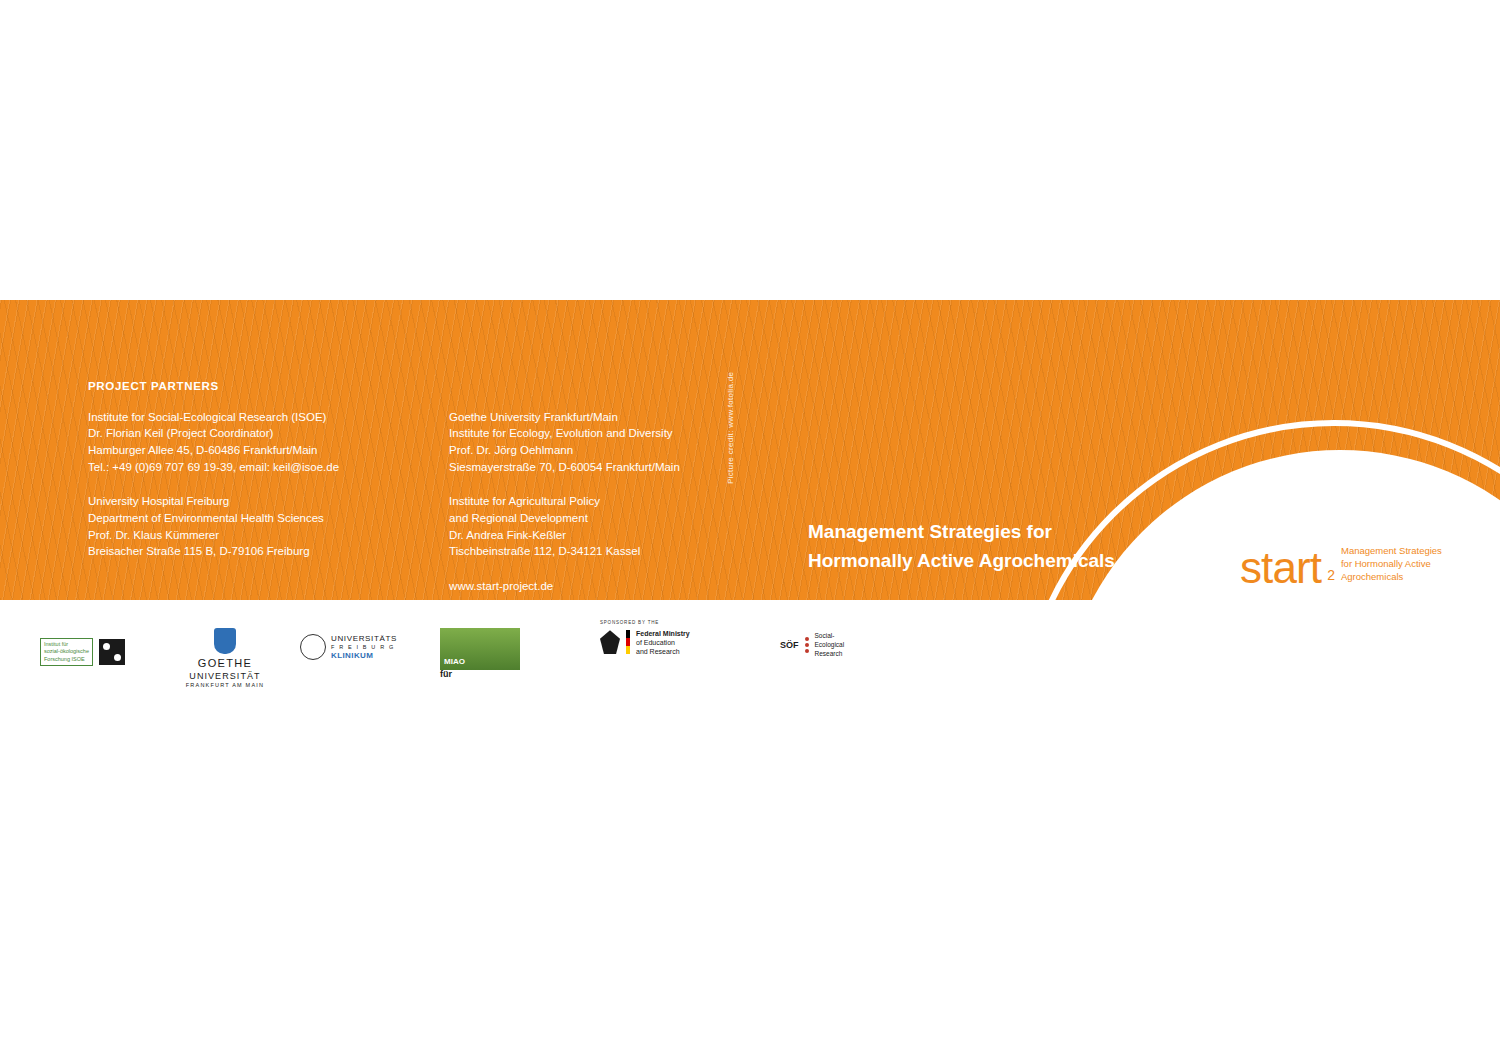PROJECT PARTNERS
Institute for Social-Ecological Research (ISOE)
Dr. Florian Keil (Project Coordinator)
Hamburger Allee 45, D-60486 Frankfurt/Main
Tel.: +49 (0)69 707 69 19-39, email: keil@isoe.de
University Hospital Freiburg
Department of Environmental Health Sciences
Prof. Dr. Klaus Kümmerer
Breisacher Straße 115 B, D-79106 Freiburg
Goethe University Frankfurt/Main
Institute for Ecology, Evolution and Diversity
Prof. Dr. Jörg Oehlmann
Siesmayerstraße 70, D-60054 Frankfurt/Main
Institute for Agricultural Policy
and Regional Development
Dr. Andrea Fink-Keßler
Tischbeinstraße 112, D-34121 Kassel
www.start-project.de
Picture credit: www.fotolia.de
Management Strategies for
Hormonally Active Agrochemicals
start 2 Management Strategies
for Hormonally Active
Agrochemicals
Institut für
sozial-ökologische
Forschung ISOE
GOETHE
UNIVERSITÄT
FRANKFURT AM MAIN
UNIVERSITÄTS
F R E I B U R G
KLINIKUM
MIAO
für
SPONSORED BY THE
Federal Ministry
of Education
and Research
SÖF
Social-
Ecological
Research